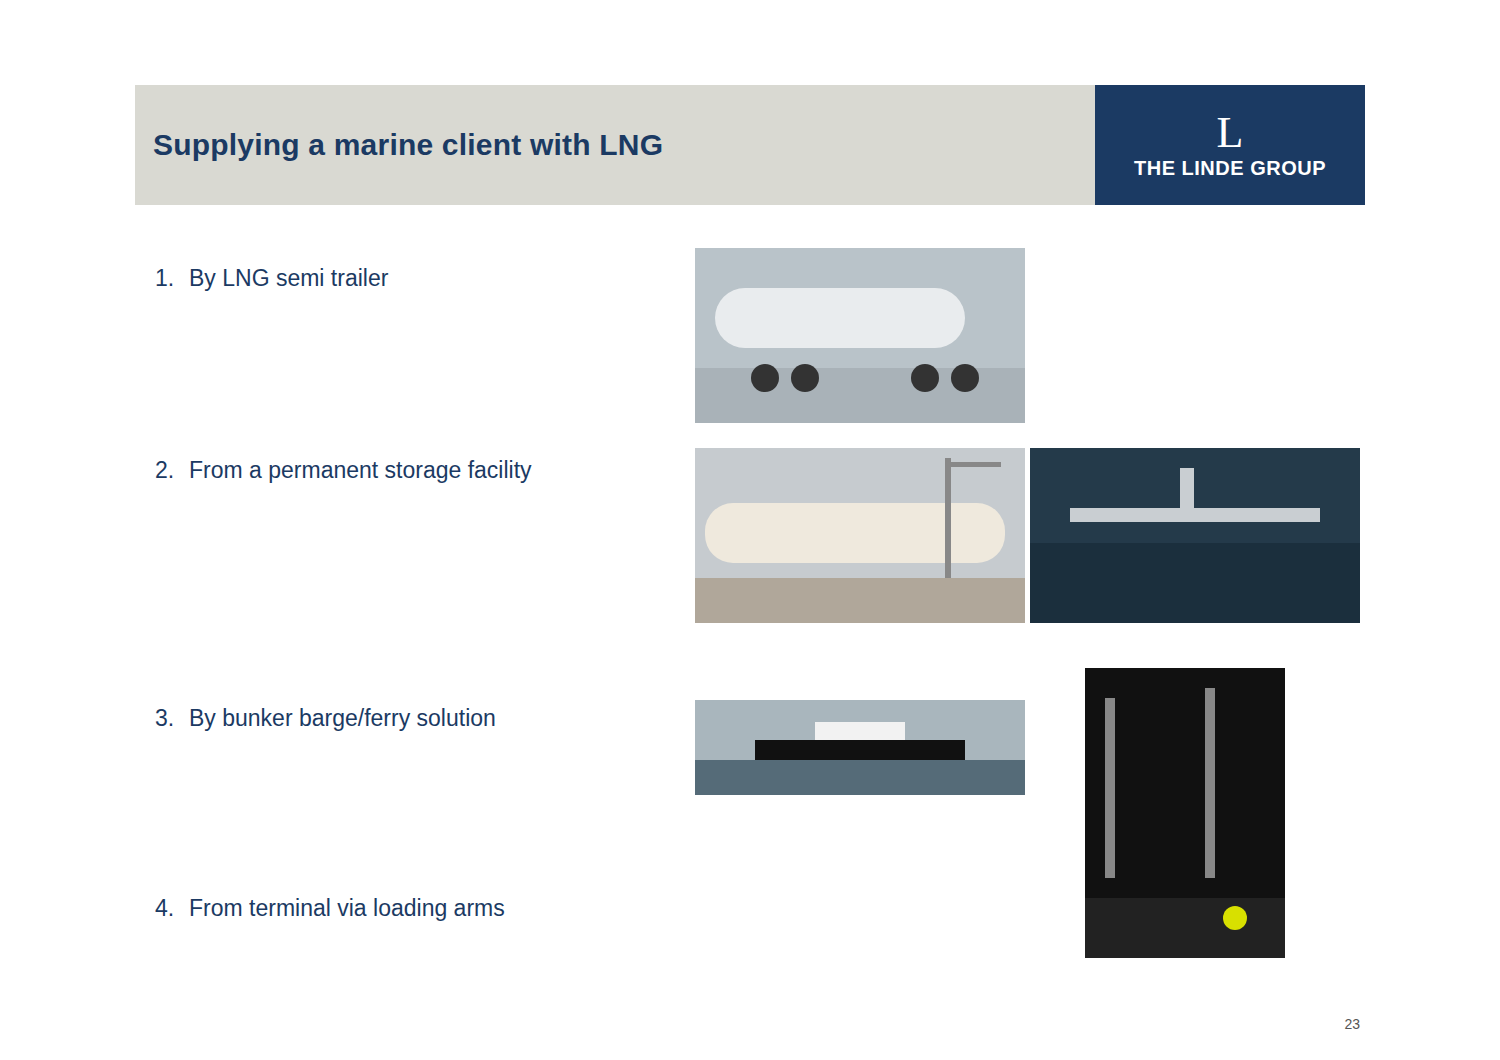Supplying a marine client with LNG
L
THE LINDE GROUP
1. By LNG semi trailer
2. From a permanent storage facility
3. By bunker barge/ferry solution
4. From terminal via loading arms
23